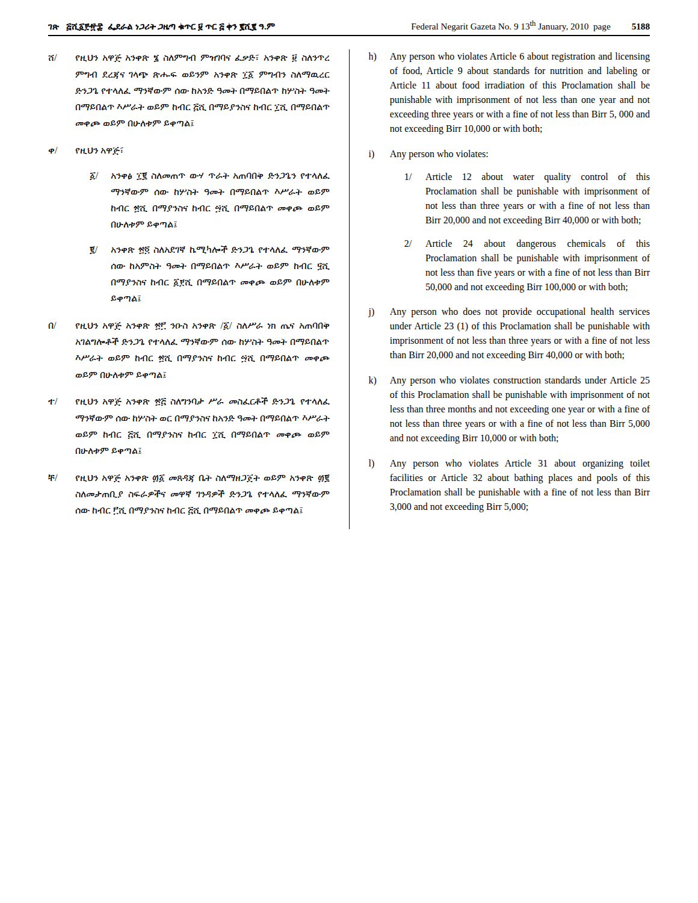ገጽ ፭ሺ፩፻፹፰ ፌደራል ነጋሪት ጋዜጣ ቁጥር ፱ ጥር ፭ ቀን ፪ሺ፪ ዓ.ም Federal Negarit Gazeta No. 9 13th January, 2010 page 5188
ሸ/
የዚህን አዋጅ አንቀጽ ፮ ስለምግብ ምዝገባና ፈቃድ፣ አንቀጽ ፱ ስለንጥረ ምግብ ደረጃና ገላጭ ጽሑፍ ወይንም አንቀጽ ፲፩ ምግብን ስለማዉረር ድንጋጌ የተላለፈ ማንኛውም ሰው ከአንድ ዓመት በማይበልጥ ከሦስት ዓመት በማይበልጥ እሥራት ወይም ከብር ፭ሺ በማይያንስና ከብር ፲ሺ በማይበልጥ መቀጮ ወይም በሁለቱም ይቀጣል፤
ቀ/
የዚህን አዋጅ፣
፩/
አንቀፅ ፲፪ ስለመጠጥ ውሃ ጥራት አጠባበቅ ድንጋጌን የተላለፈ ማንኛውም ሰው ከሦስት ዓመት በማይበልጥ እሥራት ወይም ከብር ፳ሺ በማያንስና ከብር ፵ሺ በማይበልጥ መቀጮ ወይም በሁለቱም ይቀጣል፤
፪/
አንቀጽ ፳፬ ስለአደገኛ ኬሚካሎች ድንጋጌ የተላለፈ ማንኛውም ሰው ከአምስት ዓመት በማይበልጥ እሥራት ወይም ከብር ፶ሺ በማያንስና ከብር ፩፻ሺ በማይበልጥ መቀጮ ወይም በሁለቱም ይቀጣል፤
በ/
የዚህን አዋጅ አንቀጽ ፳፫ ንዑስ አንቀጽ /፩/ ስለሥራ ነክ ጤና አጠባበቅ አገልግሎቶች ድንጋጌ የተላለፈ ማንኛውም ሰው ከሦስት ዓመት በማይበልጥ እሥራት ወይም ከብር ፳ሺ በማያንስና ከብር ፵ሺ በማይበልጥ መቀጮ ወይም በሁለቱም ይቀጣል፤
ተ/
የዚህን አዋጅ አንቀጽ ፳፭ ስለግንባታ ሥራ መስፈርቶች ድንጋጌ የተላለፈ ማንኛውም ሰው ከሦስት ወር በማያንስና ከአንድ ዓመት በማይበልጥ እሥራት ወይም ከብር ፭ሺ በማያንስና ከብር ፲ሺ በማይበልጥ መቀጮ ወይም በሁለቱም ይቀጣል፤
ቸ/
የዚህን አዋጅ አንቀጽ ፴፩ መጸዳጃ ቤት ስለማዘጋጀት ወይም አንቀጽ ፴፪ ስለመታጠቢያ ስፍራዎችና መዋኛ ገንዳዎች ድንጋጌ የተላለፈ ማንኛውም ሰው ከብር ፫ሺ በማያንስና ከብር ፭ሺ በማይበልጥ መቀጮ ይቀጣል፤
h)
Any person who violates Article 6 about registration and licensing of food, Article 9 about standards for nutrition and labeling or Article 11 about food irradiation of this Proclamation shall be punishable with imprisonment of not less than one year and not exceeding three years or with a fine of not less than Birr 5, 000 and not exceeding Birr 10,000 or with both;
i)
Any person who violates:
1/
Article 12 about water quality control of this Proclamation shall be punishable with imprisonment of not less than three years or with a fine of not less than Birr 20,000 and not exceeding Birr 40,000 or with both;
2/
Article 24 about dangerous chemicals of this Proclamation shall be punishable with imprisonment of not less than five years or with a fine of not less than Birr 50,000 and not exceeding Birr 100,000 or with both;
j)
Any person who does not provide occupational health services under Article 23 (1) of this Proclamation shall be punishable with imprisonment of not less than three years or with a fine of not less than Birr 20,000 and not exceeding Birr 40,000 or with both;
k)
Any person who violates construction standards under Article 25 of this Proclamation shall be punishable with imprisonment of not less than three months and not exceeding one year or with a fine of not less than three years or with a fine of not less than Birr 5,000 and not exceeding Birr 10,000 or with both;
l)
Any person who violates Article 31 about organizing toilet facilities or Article 32 about bathing places and pools of this Proclamation shall be punishable with a fine of not less than Birr 3,000 and not exceeding Birr 5,000;